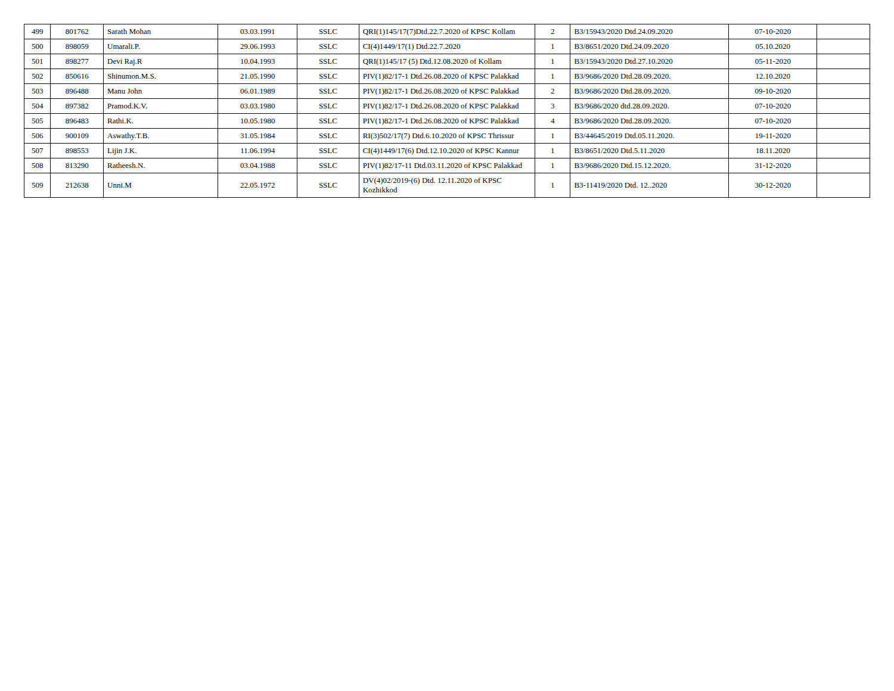| 499 | 801762 | Sarath Mohan | 03.03.1991 | SSLC | QRI(1)145/17(7)Dtd.22.7.2020 of KPSC Kollam | 2 | B3/15943/2020 Dtd.24.09.2020 | 07-10-2020 | |
| 500 | 898059 | Umarali.P. | 29.06.1993 | SSLC | CI(4)1449/17(1) Dtd.22.7.2020 | 1 | B3/8651/2020 Dtd.24.09.2020 | 05.10.2020 | |
| 501 | 898277 | Devi Raj.R | 10.04.1993 | SSLC | QRI(1)145/17 (5) Dtd.12.08.2020 of Kollam | 1 | B3/15943/2020 Dtd.27.10.2020 | 05-11-2020 | |
| 502 | 850616 | Shinumon.M.S. | 21.05.1990 | SSLC | PIV(1)82/17-1 Dtd.26.08.2020 of KPSC Palakkad | 1 | B3/9686/2020 Dtd.28.09.2020. | 12.10.2020 | |
| 503 | 896488 | Manu John | 06.01.1989 | SSLC | PIV(1)82/17-1 Dtd.26.08.2020 of KPSC Palakkad | 2 | B3/9686/2020 Dtd.28.09.2020. | 09-10-2020 | |
| 504 | 897382 | Pramod.K.V. | 03.03.1980 | SSLC | PIV(1)82/17-1 Dtd.26.08.2020 of KPSC Palakkad | 3 | B3/9686/2020 dtd.28.09.2020. | 07-10-2020 | |
| 505 | 896483 | Rathi.K. | 10.05.1980 | SSLC | PIV(1)82/17-1 Dtd.26.08.2020 of KPSC Palakkad | 4 | B3/9686/2020 Dtd.28.09.2020. | 07-10-2020 | |
| 506 | 900109 | Aswathy.T.B. | 31.05.1984 | SSLC | RI(3)502/17(7) Dtd.6.10.2020 of KPSC Thrissur | 1 | B3/44645/2019 Dtd.05.11.2020. | 19-11-2020 | |
| 507 | 898553 | Lijin J.K. | 11.06.1994 | SSLC | CI(4)1449/17(6) Dtd.12.10.2020 of KPSC Kannur | 1 | B3/8651/2020 Dtd.5.11.2020 | 18.11.2020 | |
| 508 | 813290 | Ratheesh.N. | 03.04.1988 | SSLC | PIV(1)82/17-11 Dtd.03.11.2020 of KPSC Palakkad | 1 | B3/9686/2020 Dtd.15.12.2020. | 31-12-2020 | |
| 509 | 212638 | Unni.M | 22.05.1972 | SSLC | DV(4)02/2019-(6) Dtd. 12.11.2020 of KPSC Kozhikkod | 1 | B3-11419/2020 Dtd. 12..2020 | 30-12-2020 | |